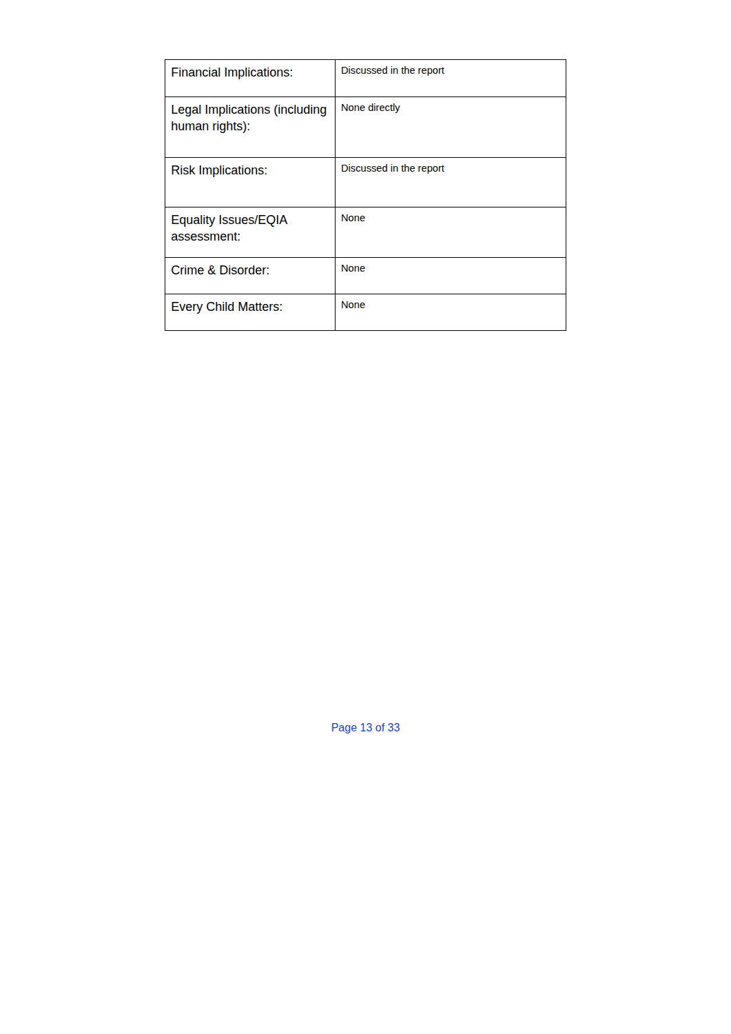| Financial Implications: | Discussed in the report |
| Legal Implications (including human rights): | None directly |
| Risk Implications: | Discussed in the report |
| Equality Issues/EQIA assessment: | None |
| Crime & Disorder: | None |
| Every Child Matters: | None |
Page 13 of 33